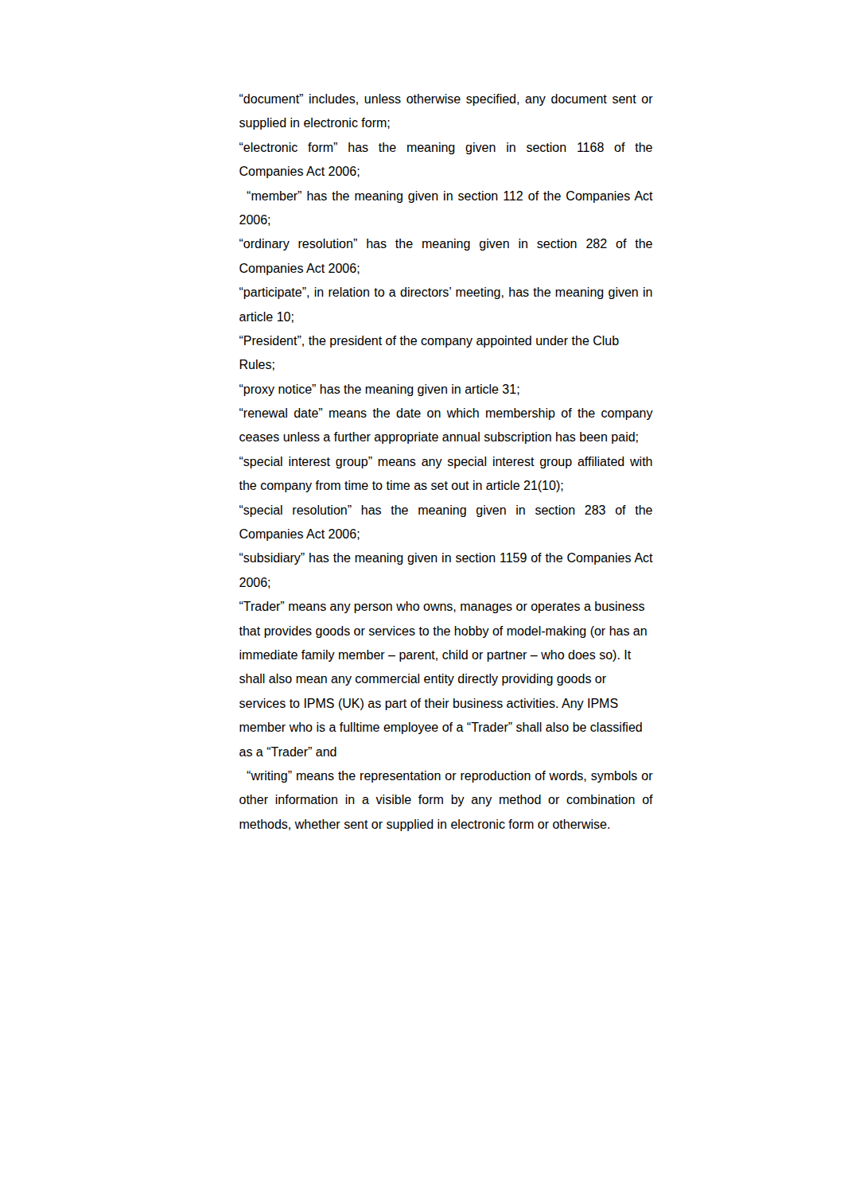“document” includes, unless otherwise specified, any document sent or supplied in electronic form;
“electronic form” has the meaning given in section 1168 of the Companies Act 2006;
“member” has the meaning given in section 112 of the Companies Act 2006;
“ordinary resolution” has the meaning given in section 282 of the Companies Act 2006;
“participate”, in relation to a directors’ meeting, has the meaning given in article 10;
“President”, the president of the company appointed under the Club Rules;
“proxy notice” has the meaning given in article 31;
“renewal date” means the date on which membership of the company ceases unless a further appropriate annual subscription has been paid;
“special interest group” means any special interest group affiliated with the company from time to time as set out in article 21(10);
“special resolution” has the meaning given in section 283 of the Companies Act 2006;
“subsidiary” has the meaning given in section 1159 of the Companies Act 2006;
“Trader” means any person who owns, manages or operates a business that provides goods or services to the hobby of model-making (or has an immediate family member – parent, child or partner – who does so). It shall also mean any commercial entity directly providing goods or services to IPMS (UK) as part of their business activities. Any IPMS member who is a fulltime employee of a “Trader” shall also be classified as a “Trader” and
“writing” means the representation or reproduction of words, symbols or other information in a visible form by any method or combination of methods, whether sent or supplied in electronic form or otherwise.